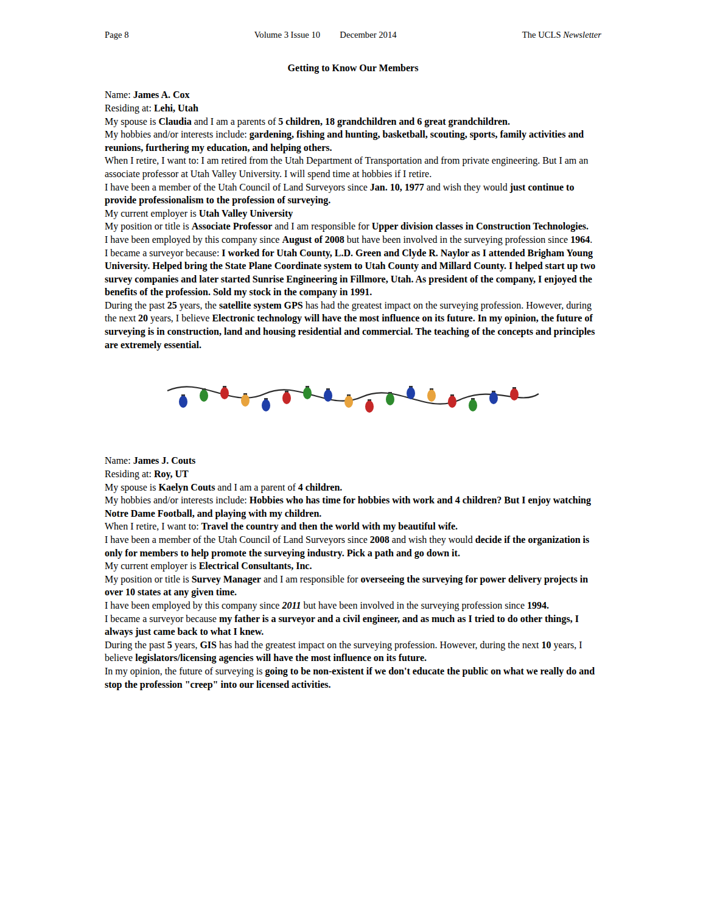Page 8
Volume 3 Issue 10 December 2014
The UCLS Newsletter
Getting to Know Our Members
Name: James A. Cox
Residing at: Lehi, Utah
My spouse is Claudia and I am a parents of 5 children, 18 grandchildren and 6 great grandchildren.
My hobbies and/or interests include: gardening, fishing and hunting, basketball, scouting, sports, family activities and reunions, furthering my education, and helping others.
When I retire, I want to: I am retired from the Utah Department of Transportation and from private engineering. But I am an associate professor at Utah Valley University. I will spend time at hobbies if I retire.
I have been a member of the Utah Council of Land Surveyors since Jan. 10, 1977 and wish they would just continue to provide professionalism to the profession of surveying.
My current employer is Utah Valley University
My position or title is Associate Professor and I am responsible for Upper division classes in Construction Technologies.
I have been employed by this company since August of 2008 but have been involved in the surveying profession since 1964.
I became a surveyor because: I worked for Utah County, L.D. Green and Clyde R. Naylor as I attended Brigham Young University. Helped bring the State Plane Coordinate system to Utah County and Millard County. I helped start up two survey companies and later started Sunrise Engineering in Fillmore, Utah. As president of the company, I enjoyed the benefits of the profession. Sold my stock in the company in 1991.
During the past 25 years, the satellite system GPS has had the greatest impact on the surveying profession. However, during the next 20 years, I believe Electronic technology will have the most influence on its future. In my opinion, the future of surveying is in construction, land and housing residential and commercial. The teaching of the concepts and principles are extremely essential.
Name: James J. Couts
Residing at: Roy, UT
My spouse is Kaelyn Couts and I am a parent of 4 children.
My hobbies and/or interests include: Hobbies who has time for hobbies with work and 4 children? But I enjoy watching Notre Dame Football, and playing with my children.
When I retire, I want to: Travel the country and then the world with my beautiful wife.
I have been a member of the Utah Council of Land Surveyors since 2008 and wish they would decide if the organization is only for members to help promote the surveying industry. Pick a path and go down it.
My current employer is Electrical Consultants, Inc.
My position or title is Survey Manager and I am responsible for overseeing the surveying for power delivery projects in over 10 states at any given time.
I have been employed by this company since 2011 but have been involved in the surveying profession since 1994.
I became a surveyor because my father is a surveyor and a civil engineer, and as much as I tried to do other things, I always just came back to what I knew.
During the past 5 years, GIS has had the greatest impact on the surveying profession. However, during the next 10 years, I believe legislators/licensing agencies will have the most influence on its future.
In my opinion, the future of surveying is going to be non-existent if we don't educate the public on what we really do and stop the profession "creep" into our licensed activities.